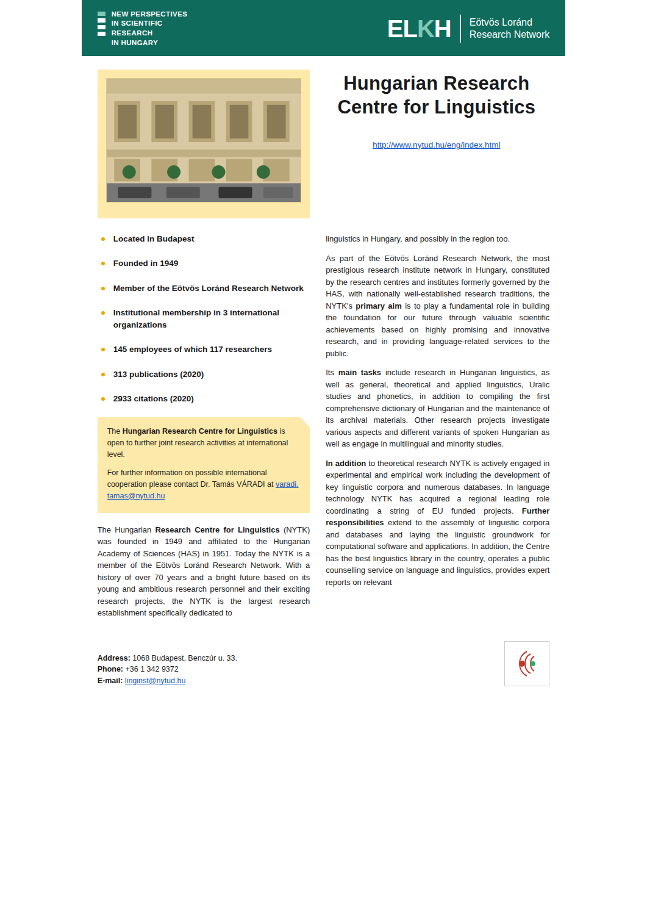NEW PERSPECTIVES
IN SCIENTIFIC
RESEARCH
IN HUNGARY
ELKH
Eötvös Loránd
Research Network
Hungarian Research
Centre for Linguistics
http://www.nytud.hu/eng/index.html
Located in Budapest
Founded in 1949
Member of the Eötvös Loránd Research Network
Institutional membership in 3 international organizations
145 employees of which 117 researchers
313 publications (2020)
2933 citations (2020)
The Hungarian Research Centre for Linguistics is open to further joint research activities at international level.
For further information on possible international cooperation please contact Dr. Tamás VÁRADI at varadi.tamas@nytud.hu
The Hungarian Research Centre for Linguistics (NYTK) was founded in 1949 and affiliated to the Hungarian Academy of Sciences (HAS) in 1951. Today the NYTK is a member of the Eötvös Loránd Research Network. With a history of over 70 years and a bright future based on its young and ambitious research personnel and their exciting research projects, the NYTK is the largest research establishment specifically dedicated to
linguistics in Hungary, and possibly in the region too.
As part of the Eötvös Loránd Research Network, the most prestigious research institute network in Hungary, constituted by the research centres and institutes formerly governed by the HAS, with nationally well-established research traditions, the NYTK's primary aim is to play a fundamental role in building the foundation for our future through valuable scientific achievements based on highly promising and innovative research, and in providing language-related services to the public.
Its main tasks include research in Hungarian linguistics, as well as general, theoretical and applied linguistics, Uralic studies and phonetics, in addition to compiling the first comprehensive dictionary of Hungarian and the maintenance of its archival materials. Other research projects investigate various aspects and different variants of spoken Hungarian as well as engage in multilingual and minority studies.
In addition to theoretical research NYTK is actively engaged in experimental and empirical work including the development of key linguistic corpora and numerous databases. In language technology NYTK has acquired a regional leading role coordinating a string of EU funded projects. Further responsibilities extend to the assembly of linguistic corpora and databases and laying the linguistic groundwork for computational software and applications. In addition, the Centre has the best linguistics library in the country, operates a public counselling service on language and linguistics, provides expert reports on relevant
Address: 1068 Budapest, Benczúr u. 33.
Phone: +36 1 342 9372
E-mail: linginst@nytud.hu